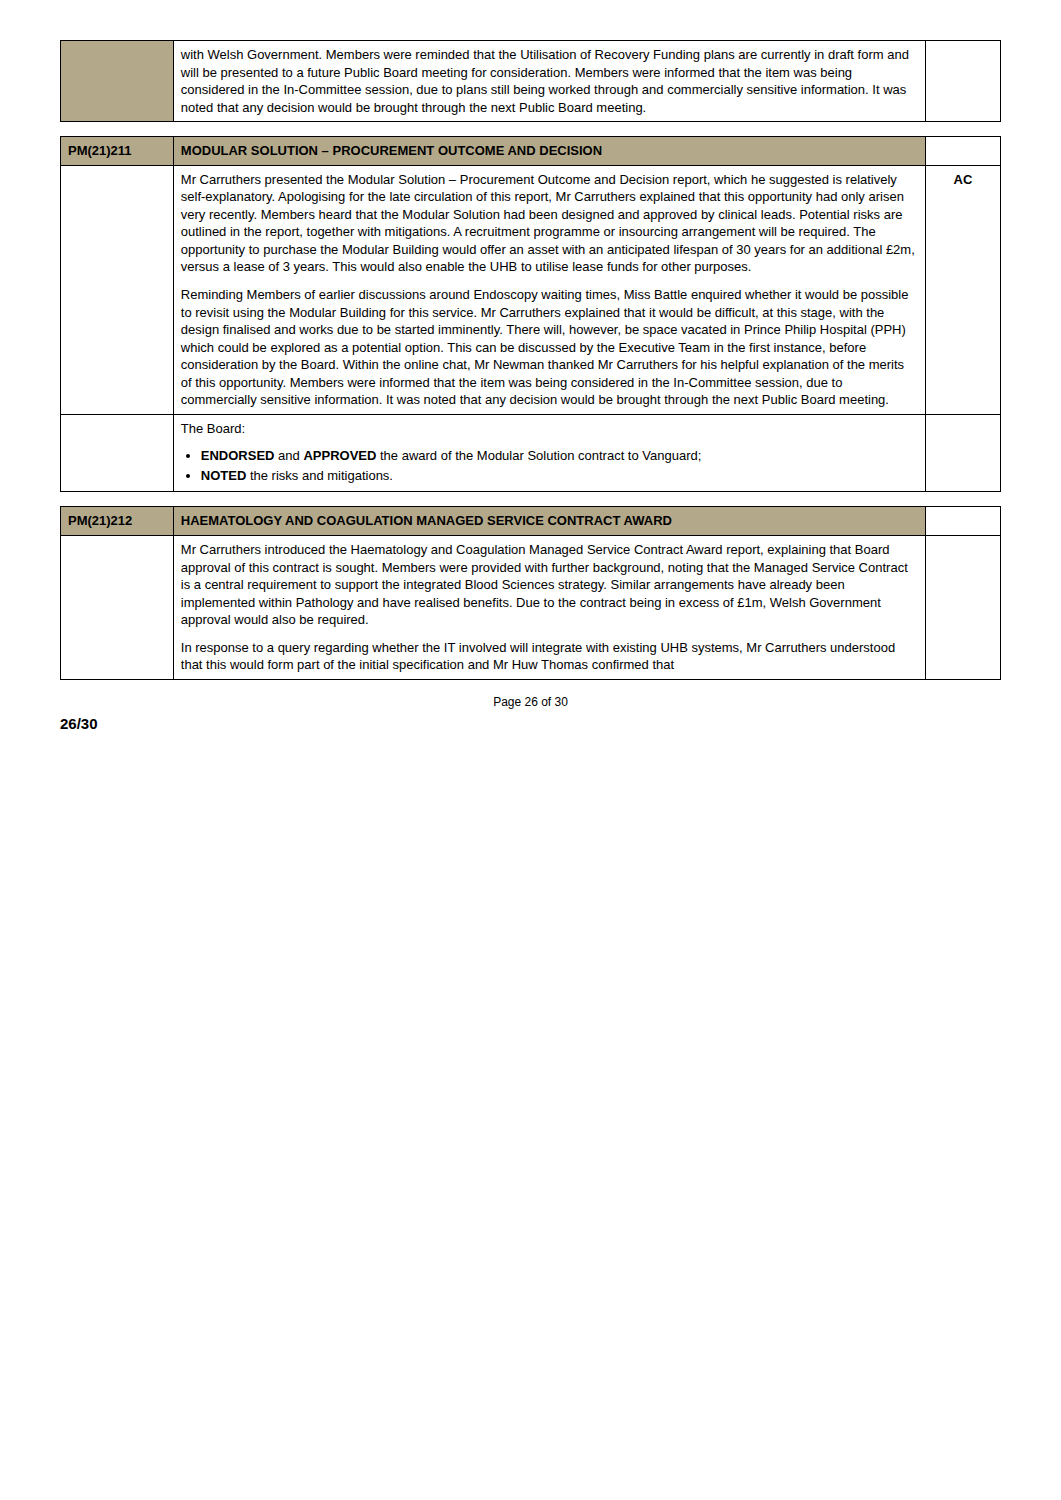| | with Welsh Government. Members were reminded that the Utilisation of Recovery Funding plans are currently in draft form and will be presented to a future Public Board meeting for consideration. Members were informed that the item was being considered in the In-Committee session, due to plans still being worked through and commercially sensitive information. It was noted that any decision would be brought through the next Public Board meeting. | |
| PM(21)211 | MODULAR SOLUTION – PROCUREMENT OUTCOME AND DECISION | |
| | Mr Carruthers presented the Modular Solution – Procurement Outcome and Decision report, which he suggested is relatively self-explanatory. Apologising for the late circulation of this report, Mr Carruthers explained that this opportunity had only arisen very recently. Members heard that the Modular Solution had been designed and approved by clinical leads. Potential risks are outlined in the report, together with mitigations. A recruitment programme or insourcing arrangement will be required. The opportunity to purchase the Modular Building would offer an asset with an anticipated lifespan of 30 years for an additional £2m, versus a lease of 3 years. This would also enable the UHB to utilise lease funds for other purposes. Reminding Members of earlier discussions around Endoscopy waiting times, Miss Battle enquired whether it would be possible to revisit using the Modular Building for this service. Mr Carruthers explained that it would be difficult, at this stage, with the design finalised and works due to be started imminently. There will, however, be space vacated in Prince Philip Hospital (PPH) which could be explored as a potential option. This can be discussed by the Executive Team in the first instance, before consideration by the Board. Within the online chat, Mr Newman thanked Mr Carruthers for his helpful explanation of the merits of this opportunity. Members were informed that the item was being considered in the In-Committee session, due to commercially sensitive information. It was noted that any decision would be brought through the next Public Board meeting. | AC |
| | The Board: ENDORSED and APPROVED the award of the Modular Solution contract to Vanguard; NOTED the risks and mitigations. | |
| PM(21)212 | HAEMATOLOGY AND COAGULATION MANAGED SERVICE CONTRACT AWARD | |
| | Mr Carruthers introduced the Haematology and Coagulation Managed Service Contract Award report, explaining that Board approval of this contract is sought. Members were provided with further background, noting that the Managed Service Contract is a central requirement to support the integrated Blood Sciences strategy. Similar arrangements have already been implemented within Pathology and have realised benefits. Due to the contract being in excess of £1m, Welsh Government approval would also be required. In response to a query regarding whether the IT involved will integrate with existing UHB systems, Mr Carruthers understood that this would form part of the initial specification and Mr Huw Thomas confirmed that | |
Page 26 of 30
26/30